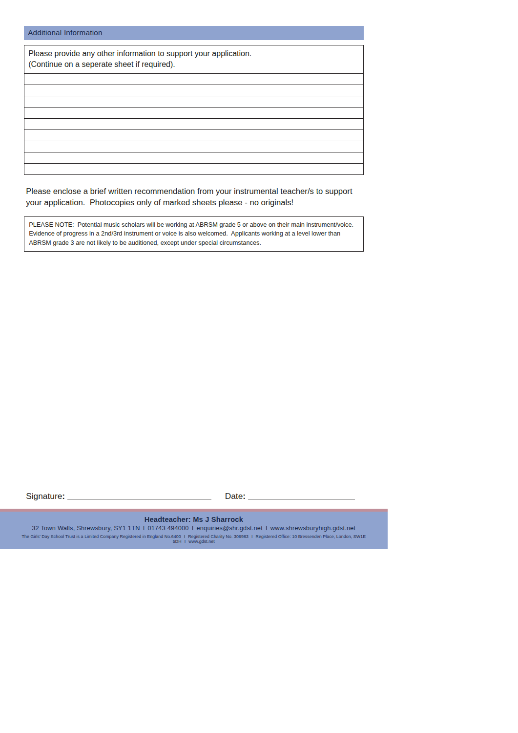Additional Information
| Please provide any other information to support your application. (Continue on a seperate sheet if required). |
Please enclose a brief written recommendation from your instrumental teacher/s to support your application. Photocopies only of marked sheets please - no originals!
PLEASE NOTE: Potential music scholars will be working at ABRSM grade 5 or above on their main instrument/voice. Evidence of progress in a 2nd/3rd instrument or voice is also welcomed. Applicants working at a level lower than ABRSM grade 3 are not likely to be auditioned, except under special circumstances.
Signature: Date:
Headteacher: Ms J Sharrock
32 Town Walls, Shrewsbury, SY1 1TNI01743 494000Ienquiries@shr.gdst.netIwww.shrewsburyhigh.gdst.net
The Girls’ Day School Trust is a Limited Company Registered in England No.6400IRegistered Charity No. 306983IRegistered Office: 10 Bressenden Place, London, SW1E 5DHIwww.gdst.net